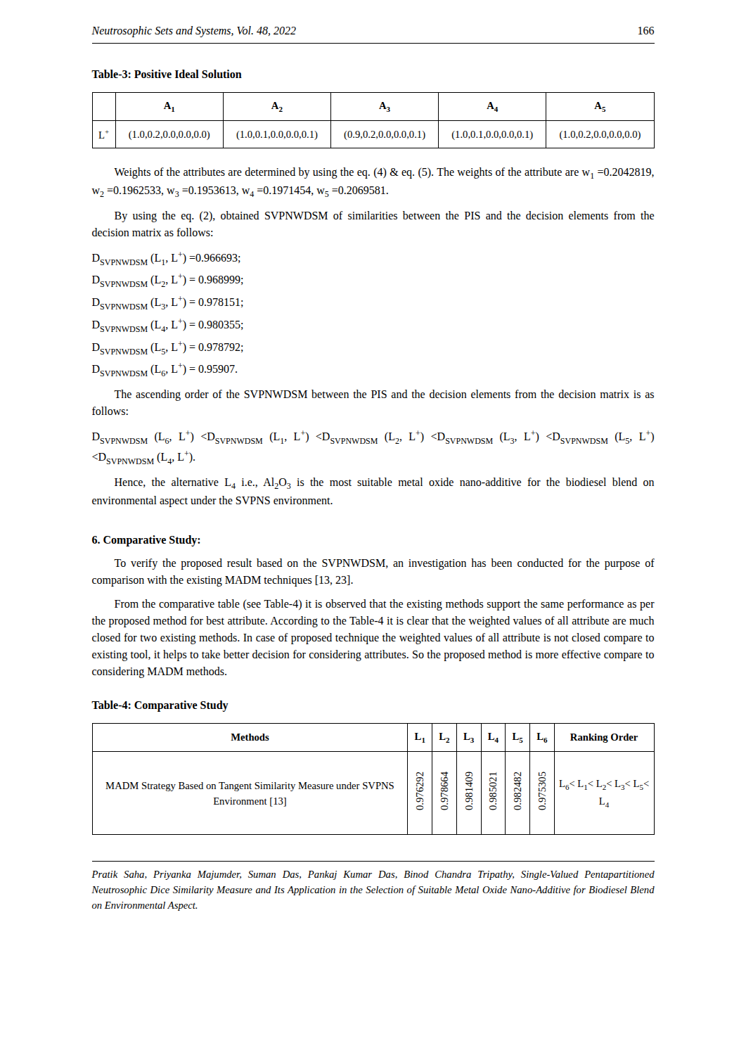Neutrosophic Sets and Systems, Vol. 48, 2022 166
Table-3: Positive Ideal Solution
| | A 1 | A 2 | A 3 | A 4 | A 5 |
| --- | --- | --- | --- | --- | --- |
| L + | (1.0,0.2,0.0,0.0,0.0) | (1.0,0.1,0.0,0.0,0.1) | (0.9,0.2,0.0,0.0,0.1) | (1.0,0.1,0.0,0.0,0.1) | (1.0,0.2,0.0,0.0,0.0) |
Weights of the attributes are determined by using the eq. (4) & eq. (5). The weights of the attribute are w1 =0.2042819, w2 =0.1962533, w3 =0.1953613, w4 =0.1971454, w5 =0.2069581.
By using the eq. (2), obtained SVPNWDSM of similarities between the PIS and the decision elements from the decision matrix as follows:
DSVPNWDSM (L1, L+) =0.966693;
DSVPNWDSM (L2, L+) = 0.968999;
DSVPNWDSM (L3, L+) = 0.978151;
DSVPNWDSM (L4, L+) = 0.980355;
DSVPNWDSM (L5, L+) = 0.978792;
DSVPNWDSM (L6, L+) = 0.95907.
The ascending order of the SVPNWDSM between the PIS and the decision elements from the decision matrix is as follows:
DSVPNWDSM (L6, L+) <DSVPNWDSM (L1, L+) <DSVPNWDSM (L2, L+) <DSVPNWDSM (L3, L+) <DSVPNWDSM (L5, L+) <DSVPNWDSM (L4, L+).
Hence, the alternative L4 i.e., Al2O3 is the most suitable metal oxide nano-additive for the biodiesel blend on environmental aspect under the SVPNS environment.
6. Comparative Study:
To verify the proposed result based on the SVPNWDSM, an investigation has been conducted for the purpose of comparison with the existing MADM techniques [13, 23].
From the comparative table (see Table-4) it is observed that the existing methods support the same performance as per the proposed method for best attribute. According to the Table-4 it is clear that the weighted values of all attribute are much closed for two existing methods. In case of proposed technique the weighted values of all attribute is not closed compare to existing tool, it helps to take better decision for considering attributes. So the proposed method is more effective compare to considering MADM methods.
Table-4: Comparative Study
| Methods | L 1 | L 2 | L 3 | L 4 | L 5 | L 6 | Ranking Order |
| --- | --- | --- | --- | --- | --- | --- | --- |
| MADM Strategy Based on Tangent Similarity Measure under SVPNS Environment [13] | 0.976292 | 0.978664 | 0.981409 | 0.985021 | 0.982482 | 0.975305 | L 6 < L 1 < L 2 < L 3 < L 5 < L 4 |
Pratik Saha, Priyanka Majumder, Suman Das, Pankaj Kumar Das, Binod Chandra Tripathy, Single-Valued Pentapartitioned Neutrosophic Dice Similarity Measure and Its Application in the Selection of Suitable Metal Oxide Nano-Additive for Biodiesel Blend on Environmental Aspect.